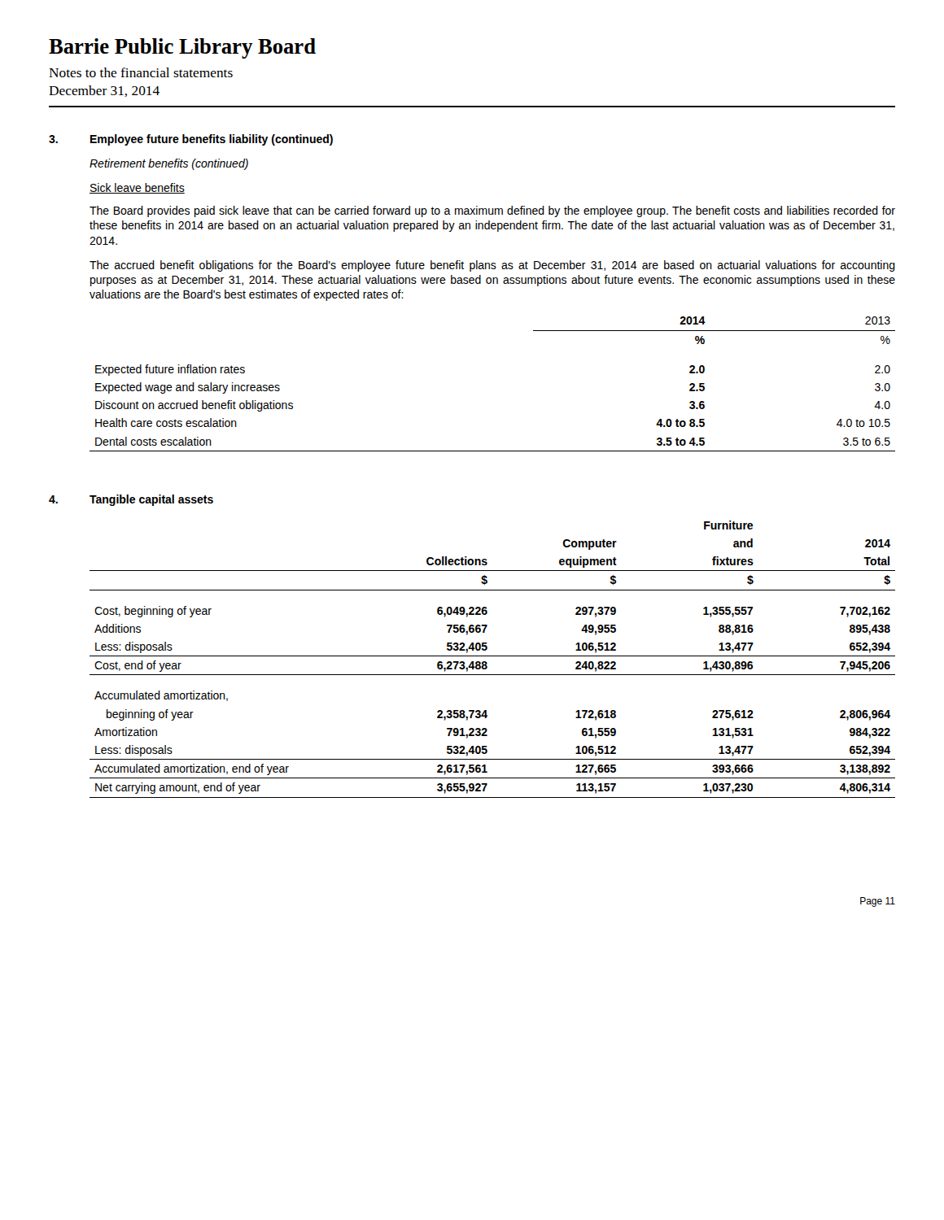Barrie Public Library Board
Notes to the financial statements
December 31, 2014
3. Employee future benefits liability (continued)
Retirement benefits (continued)
Sick leave benefits
The Board provides paid sick leave that can be carried forward up to a maximum defined by the employee group. The benefit costs and liabilities recorded for these benefits in 2014 are based on an actuarial valuation prepared by an independent firm. The date of the last actuarial valuation was as of December 31, 2014.
The accrued benefit obligations for the Board's employee future benefit plans as at December 31, 2014 are based on actuarial valuations for accounting purposes as at December 31, 2014. These actuarial valuations were based on assumptions about future events. The economic assumptions used in these valuations are the Board's best estimates of expected rates of:
| | 2014 | 2013 |
| | % | % |
| Expected future inflation rates | 2.0 | 2.0 |
| Expected wage and salary increases | 2.5 | 3.0 |
| Discount on accrued benefit obligations | 3.6 | 4.0 |
| Health care costs escalation | 4.0 to 8.5 | 4.0 to 10.5 |
| Dental costs escalation | 3.5 to 4.5 | 3.5 to 6.5 |
4. Tangible capital assets
| | | | Furniture | |
| | | Computer | and | 2014 |
| | Collections | equipment | fixtures | Total |
| | $ | $ | $ | $ |
| Cost, beginning of year | 6,049,226 | 297,379 | 1,355,557 | 7,702,162 |
| Additions | 756,667 | 49,955 | 88,816 | 895,438 |
| Less: disposals | 532,405 | 106,512 | 13,477 | 652,394 |
| Cost, end of year | 6,273,488 | 240,822 | 1,430,896 | 7,945,206 |
| Accumulated amortization, | | | | |
| beginning of year | 2,358,734 | 172,618 | 275,612 | 2,806,964 |
| Amortization | 791,232 | 61,559 | 131,531 | 984,322 |
| Less: disposals | 532,405 | 106,512 | 13,477 | 652,394 |
| Accumulated amortization, end of year | 2,617,561 | 127,665 | 393,666 | 3,138,892 |
| Net carrying amount, end of year | 3,655,927 | 113,157 | 1,037,230 | 4,806,314 |
Page 11